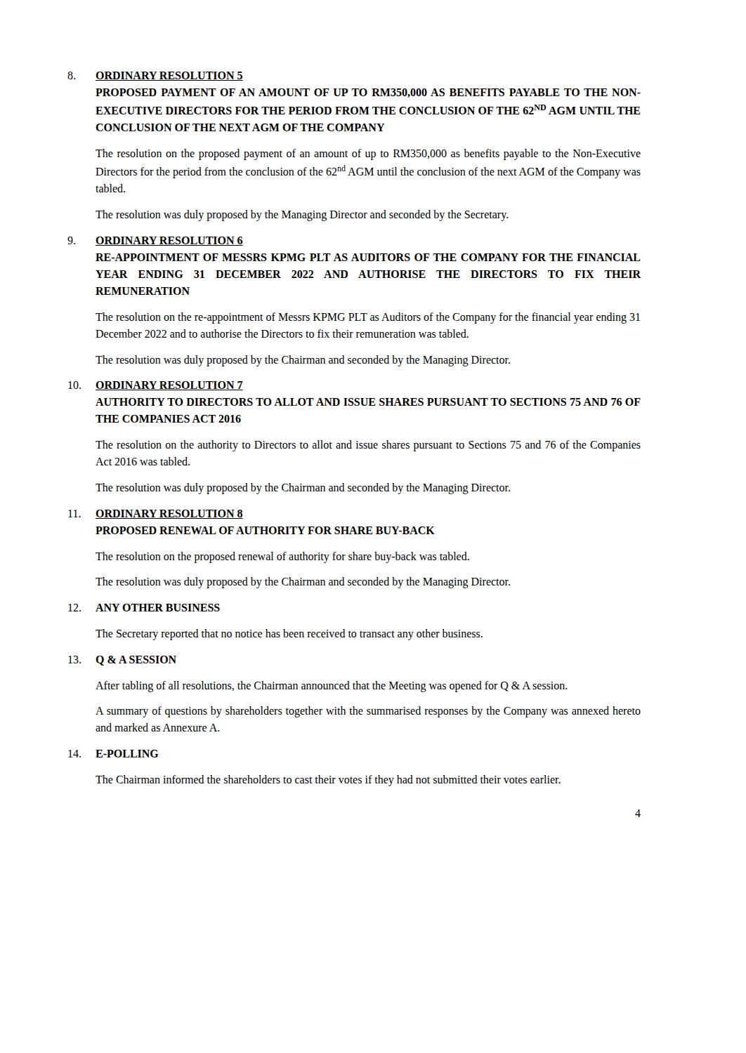8.
Ordinary Resolution 5
Proposed payment of an amount of up to RM350,000 as benefits payable to the Non-Executive Directors for the period from the conclusion of the 62ND AGM until the conclusion of the next AGM of the Company
The resolution on the proposed payment of an amount of up to RM350,000 as benefits payable to the Non-Executive Directors for the period from the conclusion of the 62nd AGM until the conclusion of the next AGM of the Company was tabled.
The resolution was duly proposed by the Managing Director and seconded by the Secretary.
9.
Ordinary Resolution 6
Re-appointment of Messrs KPMG PLT as Auditors of the Company for the financial year ending 31 December 2022 and authorise the Directors to fix their remuneration
The resolution on the re-appointment of Messrs KPMG PLT as Auditors of the Company for the financial year ending 31 December 2022 and to authorise the Directors to fix their remuneration was tabled.
The resolution was duly proposed by the Chairman and seconded by the Managing Director.
10.
Ordinary Resolution 7
Authority to Directors to allot and issue shares pursuant to Sections 75 and 76 of the Companies Act 2016
The resolution on the authority to Directors to allot and issue shares pursuant to Sections 75 and 76 of the Companies Act 2016 was tabled.
The resolution was duly proposed by the Chairman and seconded by the Managing Director.
11.
Ordinary Resolution 8
Proposed renewal of authority for share buy-back
The resolution on the proposed renewal of authority for share buy-back was tabled.
The resolution was duly proposed by the Chairman and seconded by the Managing Director.
12.
Any other business
The Secretary reported that no notice has been received to transact any other business.
13.
Q & A Session
After tabling of all resolutions, the Chairman announced that the Meeting was opened for Q & A session.
A summary of questions by shareholders together with the summarised responses by the Company was annexed hereto and marked as Annexure A.
14.
e-Polling
The Chairman informed the shareholders to cast their votes if they had not submitted their votes earlier.
4